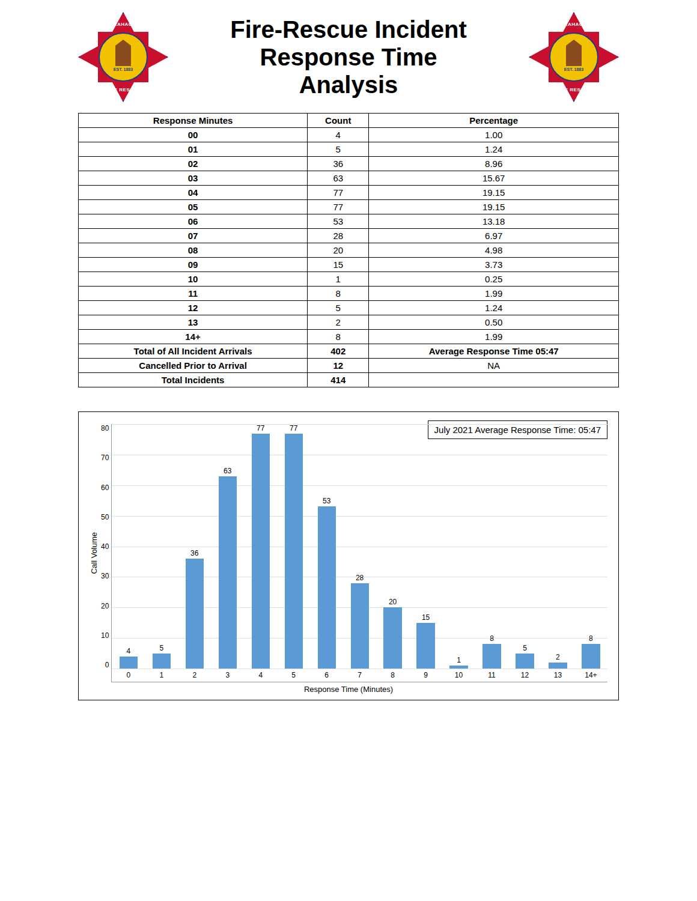WAXAHACHIE
FIRE RESCUE
EST. 1883
Fire-Rescue Incident
Response Time
Analysis
WAXAHACHIE
FIRE RESCUE
EST. 1883
| Response Minutes | Count | Percentage |
| --- | --- | --- |
| 00 | 4 | 1.00 |
| 01 | 5 | 1.24 |
| 02 | 36 | 8.96 |
| 03 | 63 | 15.67 |
| 04 | 77 | 19.15 |
| 05 | 77 | 19.15 |
| 06 | 53 | 13.18 |
| 07 | 28 | 6.97 |
| 08 | 20 | 4.98 |
| 09 | 15 | 3.73 |
| 10 | 1 | 0.25 |
| 11 | 8 | 1.99 |
| 12 | 5 | 1.24 |
| 13 | 2 | 0.50 |
| 14+ | 8 | 1.99 |
| Total of All Incident Arrivals | 402 | Average Response Time 05:47 |
| Cancelled Prior to Arrival | 12 | NA |
| Total Incidents | 414 | |
July 2021 Average Response Time: 05:47
Call Volume
80 70 60 50 40 30 20 10 0
4
5
36
63
77
77
53
28
20
15
1
8
5
2
8
0 1 2 3 4 5 6 7 8 9 10 11 12 13 14+
Response Time (Minutes)